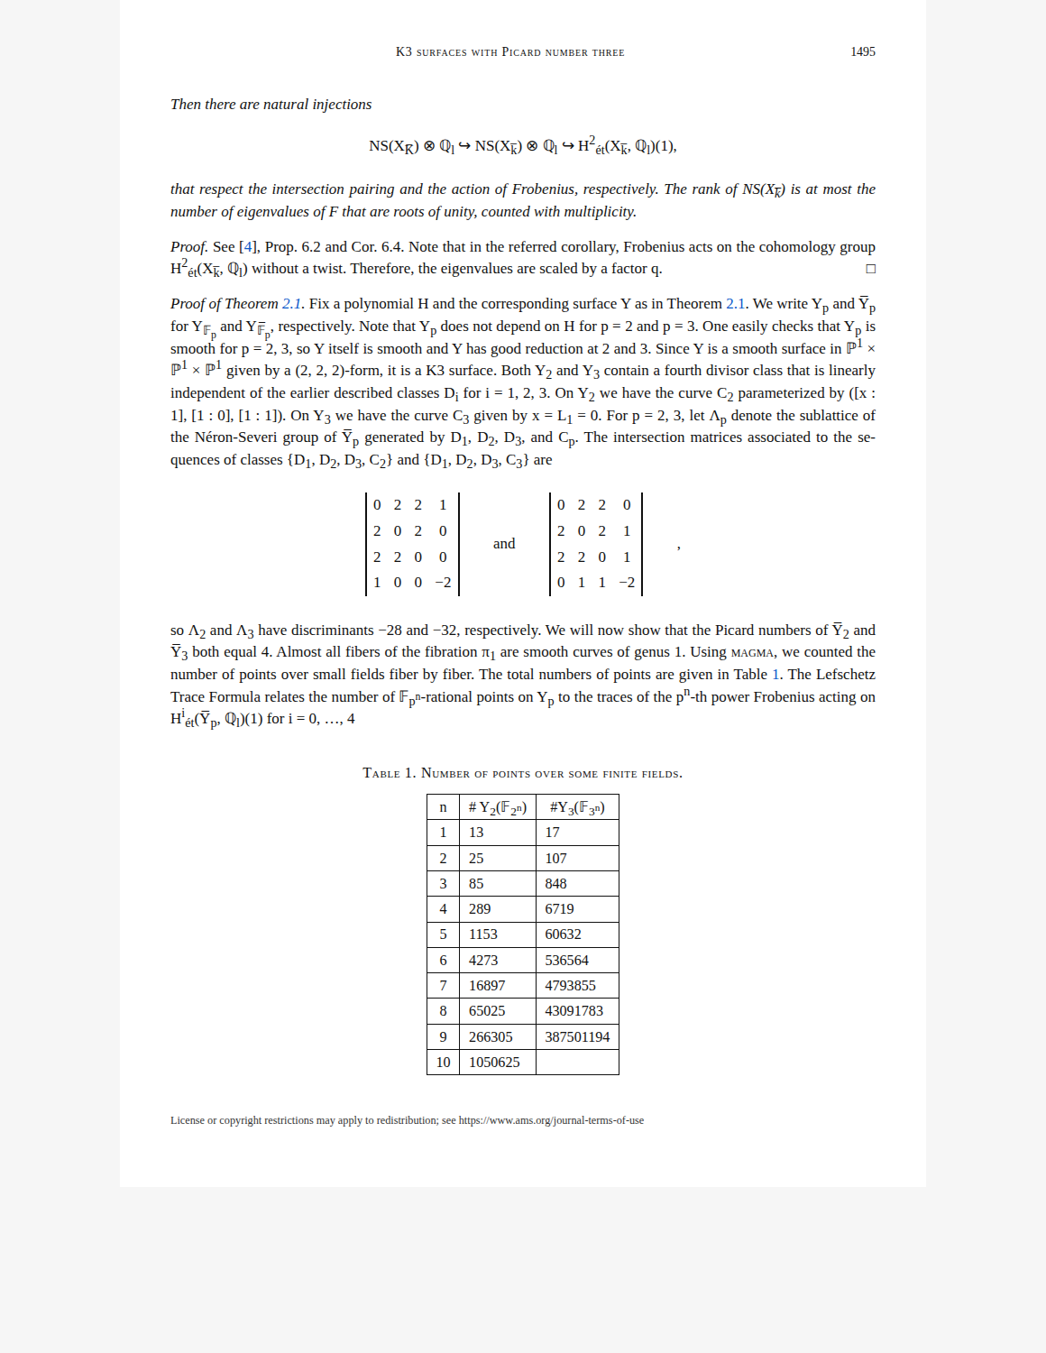K3 surfaces with Picard number three 1495
Then there are natural injections
NS(XK̅) ⊗ ℚl ↪ NS(Xk̅) ⊗ ℚl ↪ H2ét(Xk̅, ℚl)(1),
that respect the intersection pairing and the action of Frobenius, respectively. The rank of NS(Xk̅) is at most the number of eigenvalues of F that are roots of unity, counted with multiplicity.
Proof. See [4], Prop. 6.2 and Cor. 6.4. Note that in the referred corollary, Frobenius acts on the cohomology group H2ét(Xk̅, ℚl) without a twist. Therefore, the eigenvalues are scaled by a factor q. □
Proof of Theorem 2.1. Fix a polynomial H and the corresponding surface Y as in Theorem 2.1. We write Yp and Y̅p for Y𝔽p and Y𝔽̅p, respectively. Note that Yp does not depend on H for p = 2 and p = 3. One easily checks that Yp is smooth for p = 2, 3, so Y itself is smooth and Y has good reduction at 2 and 3. Since Y is a smooth surface in ℙ1 × ℙ1 × ℙ1 given by a (2, 2, 2)-form, it is a K3 surface. Both Y2 and Y3 contain a fourth divisor class that is linearly independent of the earlier described classes Di for i = 1, 2, 3. On Y2 we have the curve C2 parameterized by ([x : 1], [1 : 0], [1 : 1]). On Y3 we have the curve C3 given by x = L1 = 0. For p = 2, 3, let Λp denote the sublattice of the Néron-Severi group of Y̅p generated by D1, D2, D3, and Cp. The intersection matrices associated to the sequences of classes {D1, D2, D3, C2} and {D1, D2, D3, C3} are
| 0 | 2 | 2 | 1 |
| 2 | 0 | 2 | 0 |
| 2 | 2 | 0 | 0 |
| 1 | 0 | 0 | −2 |
and
| 0 | 2 | 2 | 0 |
| 2 | 0 | 2 | 1 |
| 2 | 2 | 0 | 1 |
| 0 | 1 | 1 | −2 |
,
so Λ2 and Λ3 have discriminants −28 and −32, respectively. We will now show that the Picard numbers of Y̅2 and Y̅3 both equal 4. Almost all fibers of the fibration π1 are smooth curves of genus 1. Using magma, we counted the number of points over small fields fiber by fiber. The total numbers of points are given in Table 1. The Lefschetz Trace Formula relates the number of 𝔽pn-rational points on Yp to the traces of the pn-th power Frobenius acting on Hiét(Y̅p, ℚl)(1) for i = 0, …, 4
Table 1. Number of points over some finite fields.
| n | # Y 2 (𝔽 2 n ) | #Y 3 (𝔽 3 n ) |
| --- | --- | --- |
| 1 | 13 | 17 |
| 2 | 25 | 107 |
| 3 | 85 | 848 |
| 4 | 289 | 6719 |
| 5 | 1153 | 60632 |
| 6 | 4273 | 536564 |
| 7 | 16897 | 4793855 |
| 8 | 65025 | 43091783 |
| 9 | 266305 | 387501194 |
| 10 | 1050625 | |
License or copyright restrictions may apply to redistribution; see https://www.ams.org/journal-terms-of-use